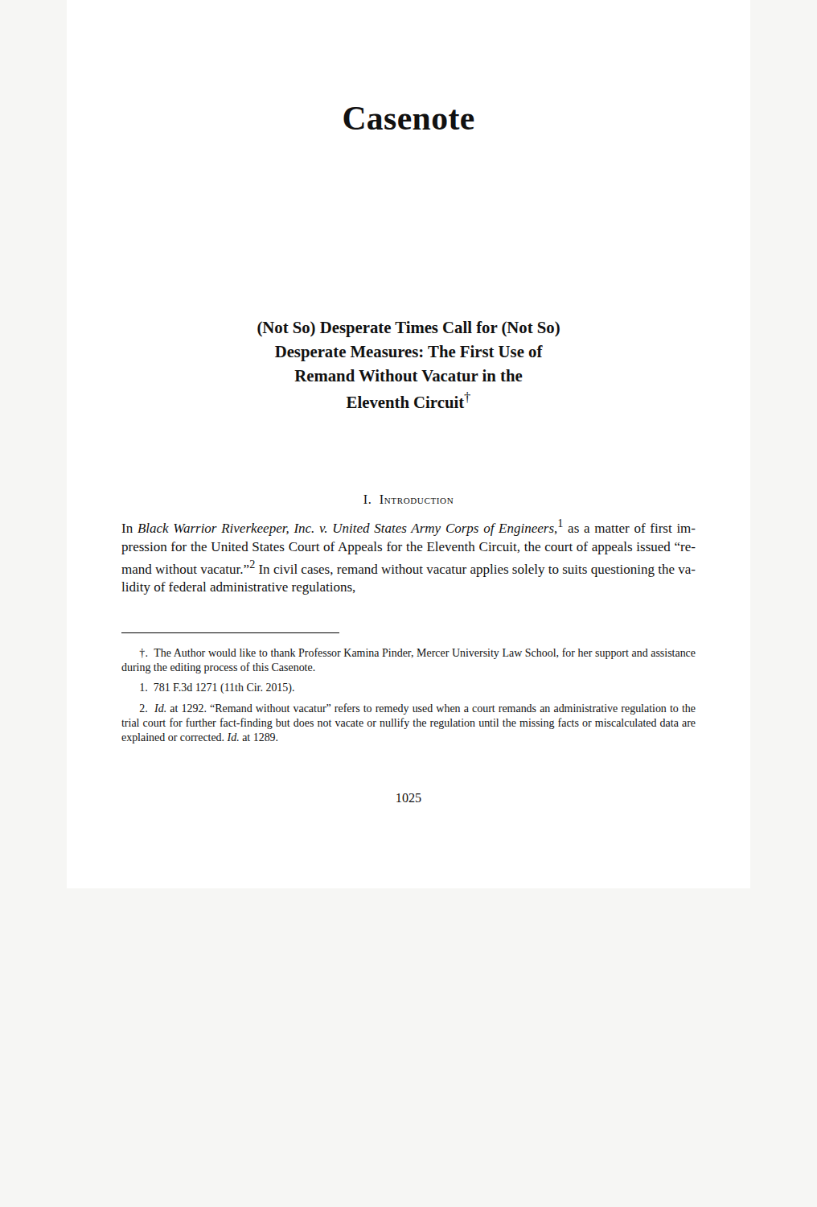Casenote
(Not So) Desperate Times Call for (Not So)
Desperate Measures: The First Use of
Remand Without Vacatur in the
Eleventh Circuit†
I. Introduction
In Black Warrior Riverkeeper, Inc. v. United States Army Corps of Engineers,1 as a matter of first impression for the United States Court of Appeals for the Eleventh Circuit, the court of appeals issued “remand without vacatur.”2 In civil cases, remand without vacatur applies solely to suits questioning the validity of federal administrative regulations,
†. The Author would like to thank Professor Kamina Pinder, Mercer University Law School, for her support and assistance during the editing process of this Casenote.
1. 781 F.3d 1271 (11th Cir. 2015).
2. Id. at 1292. “Remand without vacatur” refers to remedy used when a court remands an administrative regulation to the trial court for further fact-finding but does not vacate or nullify the regulation until the missing facts or miscalculated data are explained or corrected. Id. at 1289.
1025